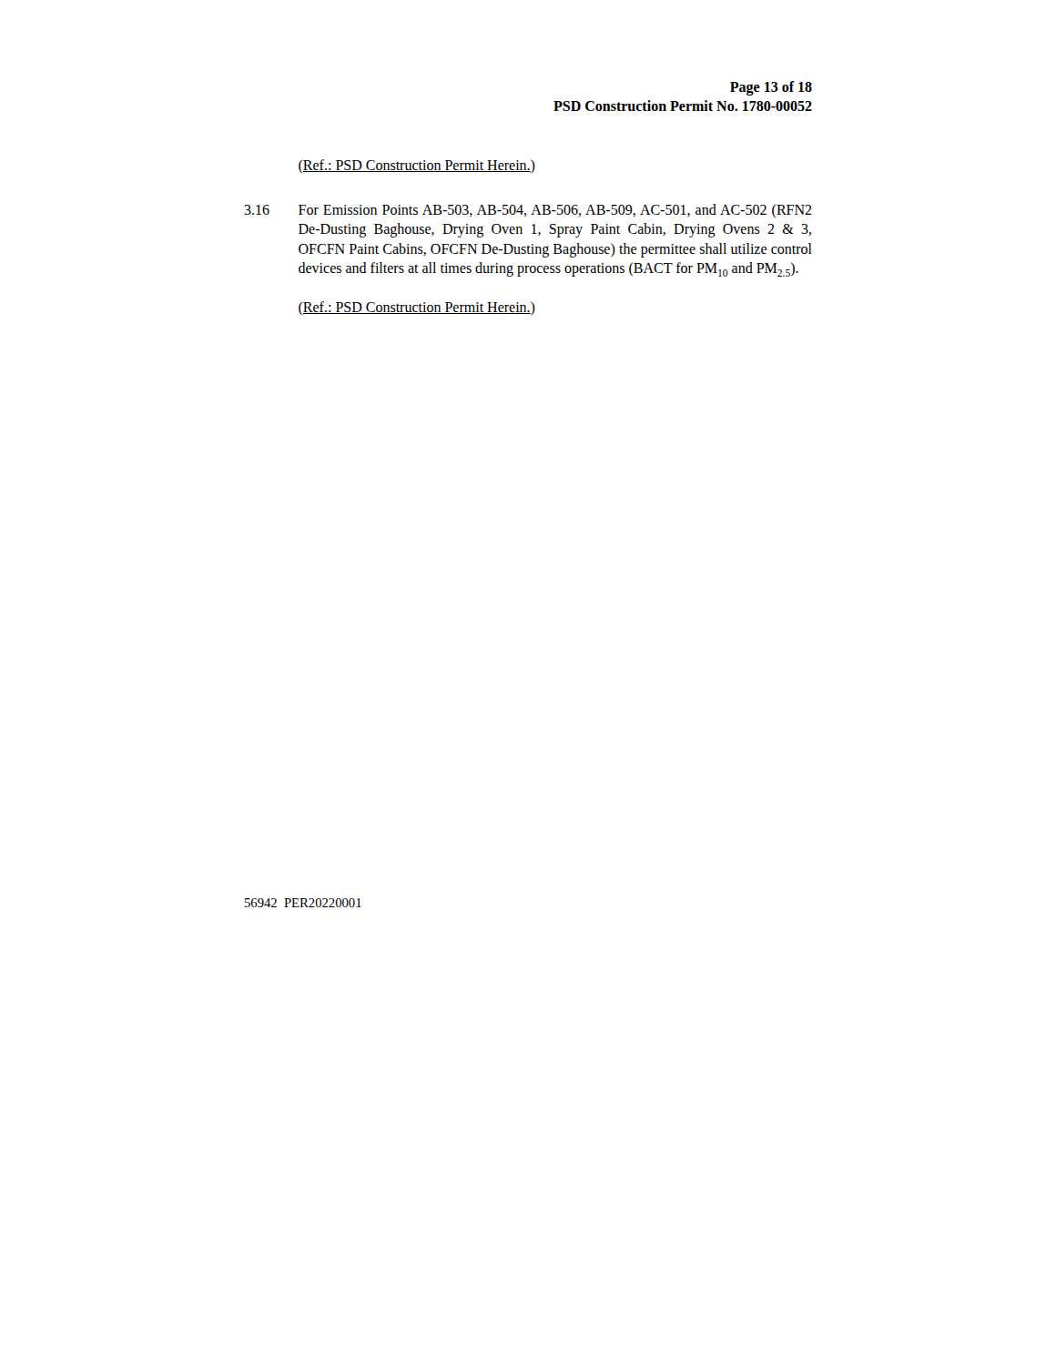Page 13 of 18
PSD Construction Permit No. 1780-00052
(Ref.: PSD Construction Permit Herein.)
3.16
For Emission Points AB-503, AB-504, AB-506, AB-509, AC-501, and AC-502 (RFN2 De-Dusting Baghouse, Drying Oven 1, Spray Paint Cabin, Drying Ovens 2 & 3, OFCFN Paint Cabins, OFCFN De-Dusting Baghouse) the permittee shall utilize control devices and filters at all times during process operations (BACT for PM10 and PM2.5).
(Ref.: PSD Construction Permit Herein.)
56942 PER20220001